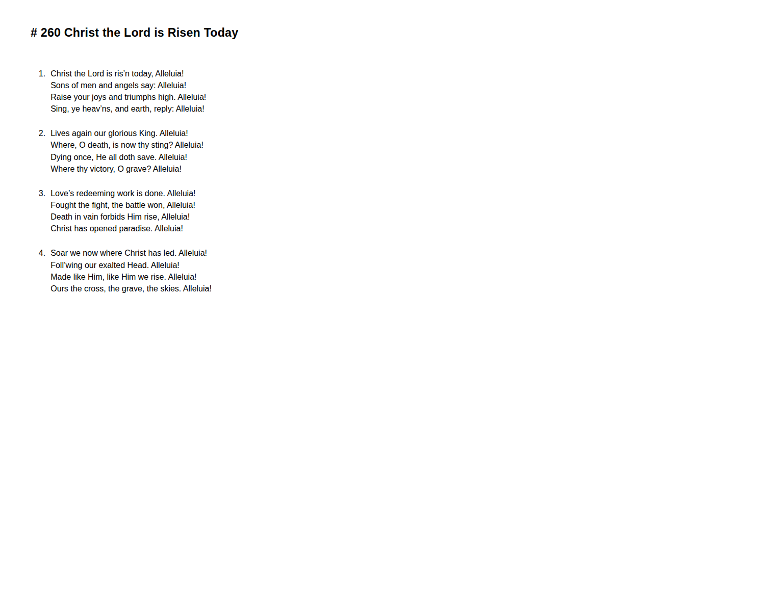# 260 Christ the Lord is Risen Today
Christ the Lord is ris’n today, Alleluia! Sons of men and angels say: Alleluia! Raise your joys and triumphs high. Alleluia! Sing, ye heav’ns, and earth, reply: Alleluia!
Lives again our glorious King. Alleluia! Where, O death, is now thy sting? Alleluia! Dying once, He all doth save. Alleluia! Where thy victory, O grave? Alleluia!
Love’s redeeming work is done. Alleluia! Fought the fight, the battle won, Alleluia! Death in vain forbids Him rise, Alleluia! Christ has opened paradise. Alleluia!
Soar we now where Christ has led. Alleluia! Foll’wing our exalted Head. Alleluia! Made like Him, like Him we rise. Alleluia! Ours the cross, the grave, the skies. Alleluia!